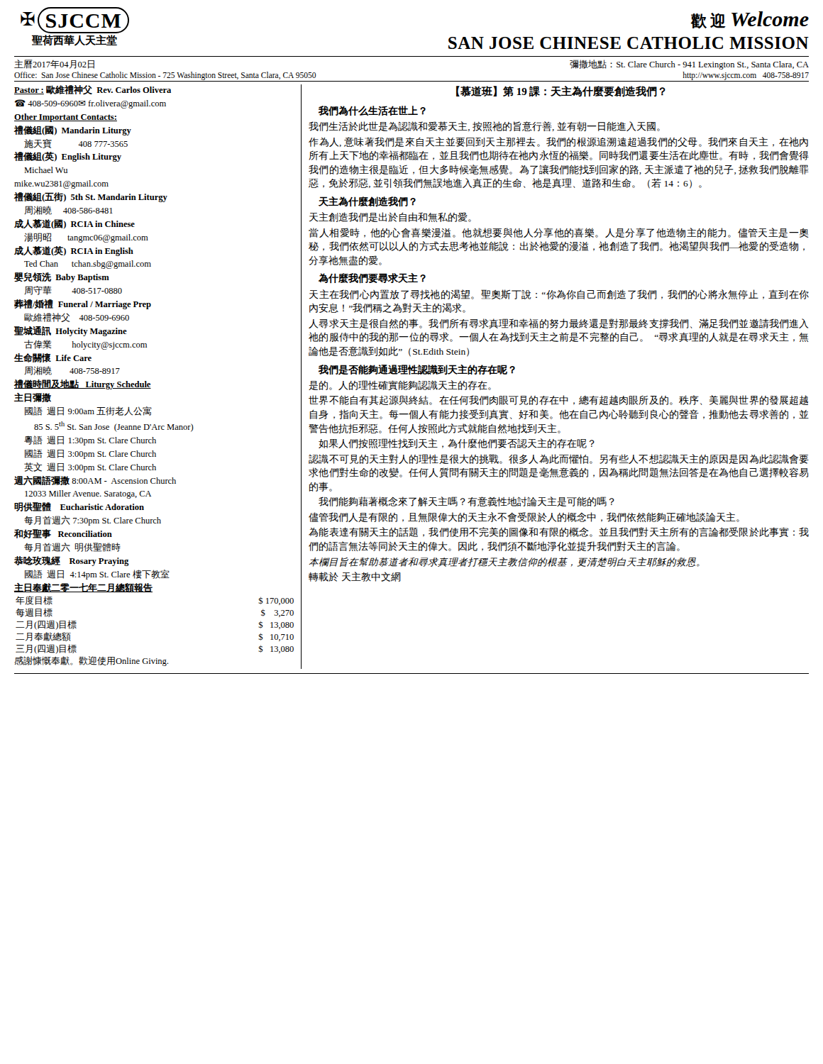✠ SJCCM
聖荷西華人天主堂
歡 迎 Welcome
SAN JOSE CHINESE CATHOLIC MISSION
主曆2017年04月02日
彌撒地點：St. Clare Church - 941 Lexington St., Santa Clara, CA
Office: San Jose Chinese Catholic Mission - 725 Washington Street, Santa Clara, CA 95050
http://www.sjccm.com 408-758-8917
Pastor : 歐維禮神父 Rev. Carlos Olivera
☎ 408-509-6960✉ fr.olivera@gmail.com
Other Important Contacts:
禮儀組(國) Mandarin Liturgy
施天寶 408 777-3565
禮儀組(英) English Liturgy
Michael Wu
mike.wu2381@gmail.com
禮儀組(五街) 5th St. Mandarin Liturgy
周湘曉 408-586-8481
成人慕道(國) RCIA in Chinese
湯明昭 tangmc06@gmail.com
成人慕道(英) RCIA in English
Ted Chan tchan.sbg@gmail.com
嬰兒領洗 Baby Baptism
周守華 408-517-0880
葬禮/婚禮 Funeral / Marriage Prep
歐維禮神父 408-509-6960
聖城通訊 Holycity Magazine
古偉業 holycity@sjccm.com
生命關懷 Life Care
周湘曉 408-758-8917
禮儀時間及地點 Liturgy Schedule
主日彌撒
國語 週日 9:00am 五街老人公寓
85 S. 5th St. San Jose (Jeanne D'Arc Manor)
粵語 週日 1:30pm St. Clare Church
國語 週日 3:00pm St. Clare Church
英文 週日 3:00pm St. Clare Church
週六國語彌撒 8:00AM - Ascension Church
12033 Miller Avenue. Saratoga, CA
明供聖體 Eucharistic Adoration
每月首週六 7:30pm St. Clare Church
和好聖事 Reconciliation
每月首週六 明供聖體時
恭唸玫瑰經 Rosary Praying
國語 週日 4:14pm St. Clare 樓下教室
主日奉獻二零一七年二月總額報告
| 年度目標 | $ 170,000 |
| 每週目標 | $ 3,270 |
| 二月(四週)目標 | $ 13,080 |
| 二月奉獻總額 | $ 10,710 |
| 三月(四週)目標 | $ 13,080 |
感謝慷慨奉獻。歡迎使用Online Giving.
【慕道班】第 19 課：天主為什麼要創造我們？
我們為什么生活在世上？
我們生活於此世是為認識和愛慕天主, 按照祂的旨意行善, 並有朝一日能進入天國。
作為人, 意味著我們是來自天主並要回到天主那裡去。我們的根源追溯遠超過我們的父母。我們來自天主，在祂內所有上天下地的幸福都臨在，並且我們也期待在祂內永恆的福樂。同時我們還要生活在此塵世。有時，我們會覺得我們的造物主很是臨近，但大多時候毫無感覺。為了讓我們能找到回家的路, 天主派遣了祂的兒子, 拯救我們脫離罪惡，免於邪惡, 並引領我們無誤地進入真正的生命、祂是真理、道路和生命。（若 14：6）。
天主為什麼創造我們？
天主創造我們是出於自由和無私的愛。
當人相愛時，他的心會喜樂漫溢。他就想要與他人分享他的喜樂。人是分享了他造物主的能力。儘管天主是一奧秘，我們依然可以以人的方式去思考祂並能說：出於祂愛的漫溢，祂創造了我們。祂渴望與我們—祂愛的受造物，分享祂無盡的愛。
為什麼我們要尋求天主？
天主在我們心內置放了尋找祂的渴望。聖奧斯丁說：“你為你自己而創造了我們，我們的心將永無停止，直到在你內安息！”我們稱之為對天主的渴求。
人尋求天主是很自然的事。我們所有尋求真理和幸福的努力最終還是對那最終支撐我們、滿足我們並邀請我們進入祂的服侍中的我的那一位的尋求。一個人在為找到天主之前是不完整的自己。 “尋求真理的人就是在尋求天主，無論他是否意識到如此”（St.Edith Stein）
我們是否能夠通過理性認識到天主的存在呢？
是的。人的理性確實能夠認識天主的存在。
世界不能自有其起源與終結。在任何我們肉眼可見的存在中，總有超越肉眼所及的。秩序、美麗與世界的發展超越自身，指向天主。每一個人有能力接受到真實、好和美。他在自己內心聆聽到良心的聲音，推動他去尋求善的，並警告他抗拒邪惡。任何人按照此方式就能自然地找到天主。
如果人們按照理性找到天主，為什麼他們要否認天主的存在呢？
認識不可見的天主對人的理性是很大的挑戰。很多人為此而懼怕。另有些人不想認識天主的原因是因為此認識會要求他們對生命的改變。任何人質問有關天主的問題是毫無意義的，因為稱此問題無法回答是在為他自己選擇較容易的事。
我們能夠藉著概念來了解天主嗎？有意義性地討論天主是可能的嗎？
儘管我們人是有限的，且無限偉大的天主永不會受限於人的概念中，我們依然能夠正確地談論天主。
為能表達有關天主的話題，我們使用不完美的圖像和有限的概念。並且我們對天主所有的言論都受限於此事實：我們的語言無法等同於天主的偉大。因此，我們須不斷地淨化並提升我們對天主的言論。
本欄目旨在幫助慕道者和尋求真理者打穩天主教信仰的根基，更清楚明白天主耶穌的救恩。
轉載於 天主教中文網